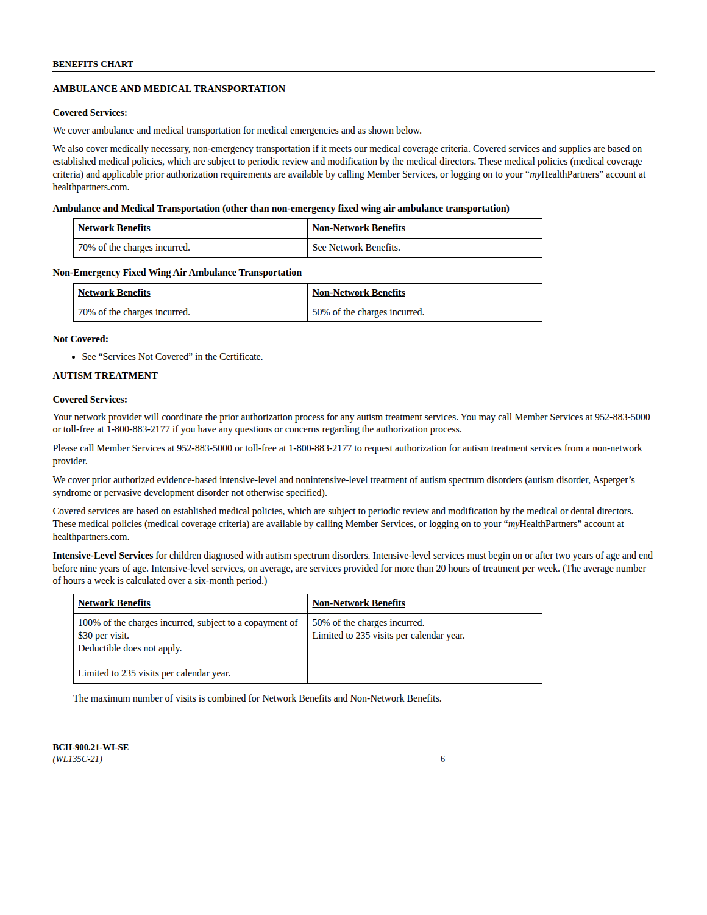BENEFITS CHART
AMBULANCE AND MEDICAL TRANSPORTATION
Covered Services:
We cover ambulance and medical transportation for medical emergencies and as shown below.
We also cover medically necessary, non-emergency transportation if it meets our medical coverage criteria. Covered services and supplies are based on established medical policies, which are subject to periodic review and modification by the medical directors. These medical policies (medical coverage criteria) and applicable prior authorization requirements are available by calling Member Services, or logging on to your “my HealthPartners” account at healthpartners.com.
Ambulance and Medical Transportation (other than non-emergency fixed wing air ambulance transportation)
| Network Benefits | Non-Network Benefits |
| --- | --- |
| 70% of the charges incurred. | See Network Benefits. |
Non-Emergency Fixed Wing Air Ambulance Transportation
| Network Benefits | Non-Network Benefits |
| --- | --- |
| 70% of the charges incurred. | 50% of the charges incurred. |
Not Covered:
See “Services Not Covered” in the Certificate.
AUTISM TREATMENT
Covered Services:
Your network provider will coordinate the prior authorization process for any autism treatment services. You may call Member Services at 952-883-5000 or toll-free at 1-800-883-2177 if you have any questions or concerns regarding the authorization process.
Please call Member Services at 952-883-5000 or toll-free at 1-800-883-2177 to request authorization for autism treatment services from a non-network provider.
We cover prior authorized evidence-based intensive-level and nonintensive-level treatment of autism spectrum disorders (autism disorder, Asperger’s syndrome or pervasive development disorder not otherwise specified).
Covered services are based on established medical policies, which are subject to periodic review and modification by the medical or dental directors. These medical policies (medical coverage criteria) are available by calling Member Services, or logging on to your “my HealthPartners” account at healthpartners.com.
Intensive-Level Services for children diagnosed with autism spectrum disorders. Intensive-level services must begin on or after two years of age and end before nine years of age. Intensive-level services, on average, are services provided for more than 20 hours of treatment per week. (The average number of hours a week is calculated over a six-month period.)
| Network Benefits | Non-Network Benefits |
| --- | --- |
| 100% of the charges incurred, subject to a copayment of $30 per visit. Deductible does not apply. Limited to 235 visits per calendar year. | 50% of the charges incurred. Limited to 235 visits per calendar year. |
The maximum number of visits is combined for Network Benefits and Non-Network Benefits.
BCH-900.21-WI-SE
(WL135C-21) 6